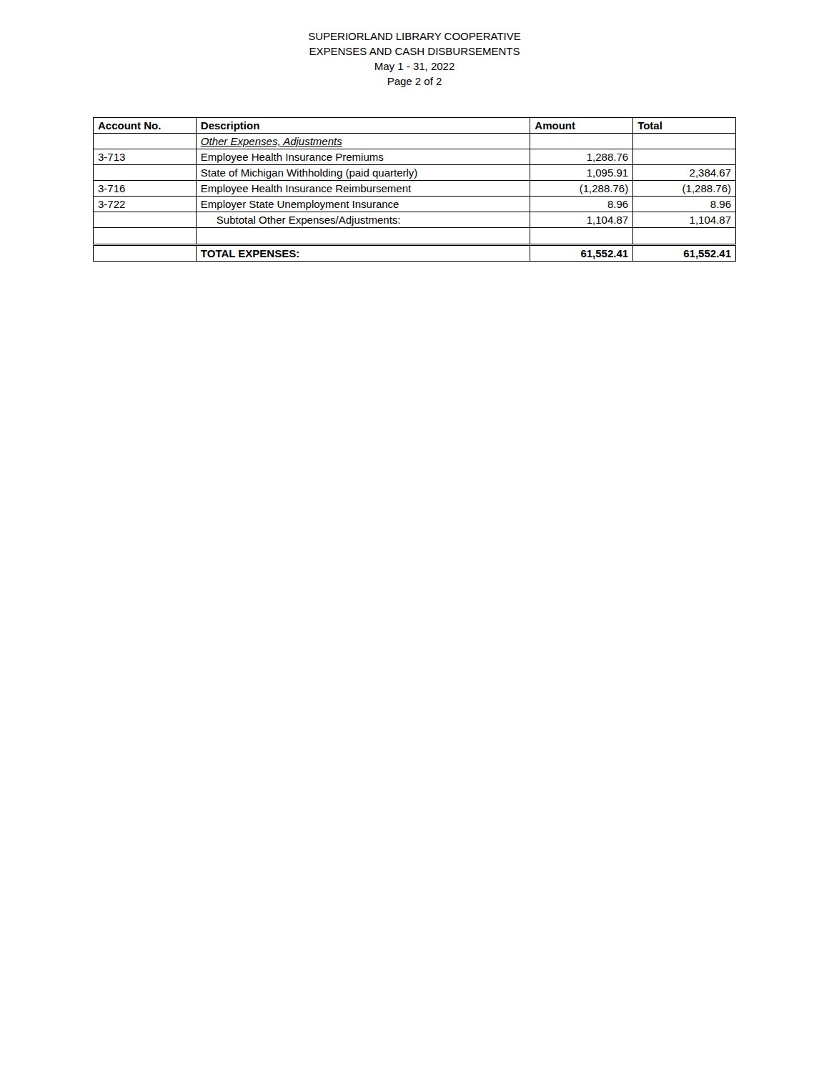SUPERIORLAND LIBRARY COOPERATIVE
EXPENSES AND CASH DISBURSEMENTS
May 1 - 31, 2022
Page 2 of 2
| Account No. | Description | Amount | Total |
| --- | --- | --- | --- |
| | Other Expenses, Adjustments | | |
| 3-713 | Employee Health Insurance Premiums | 1,288.76 | |
| | State of Michigan Withholding (paid quarterly) | 1,095.91 | 2,384.67 |
| 3-716 | Employee Health Insurance Reimbursement | (1,288.76) | (1,288.76) |
| 3-722 | Employer State Unemployment Insurance | 8.96 | 8.96 |
| | Subtotal Other Expenses/Adjustments: | 1,104.87 | 1,104.87 |
| | TOTAL EXPENSES: | 61,552.41 | 61,552.41 |